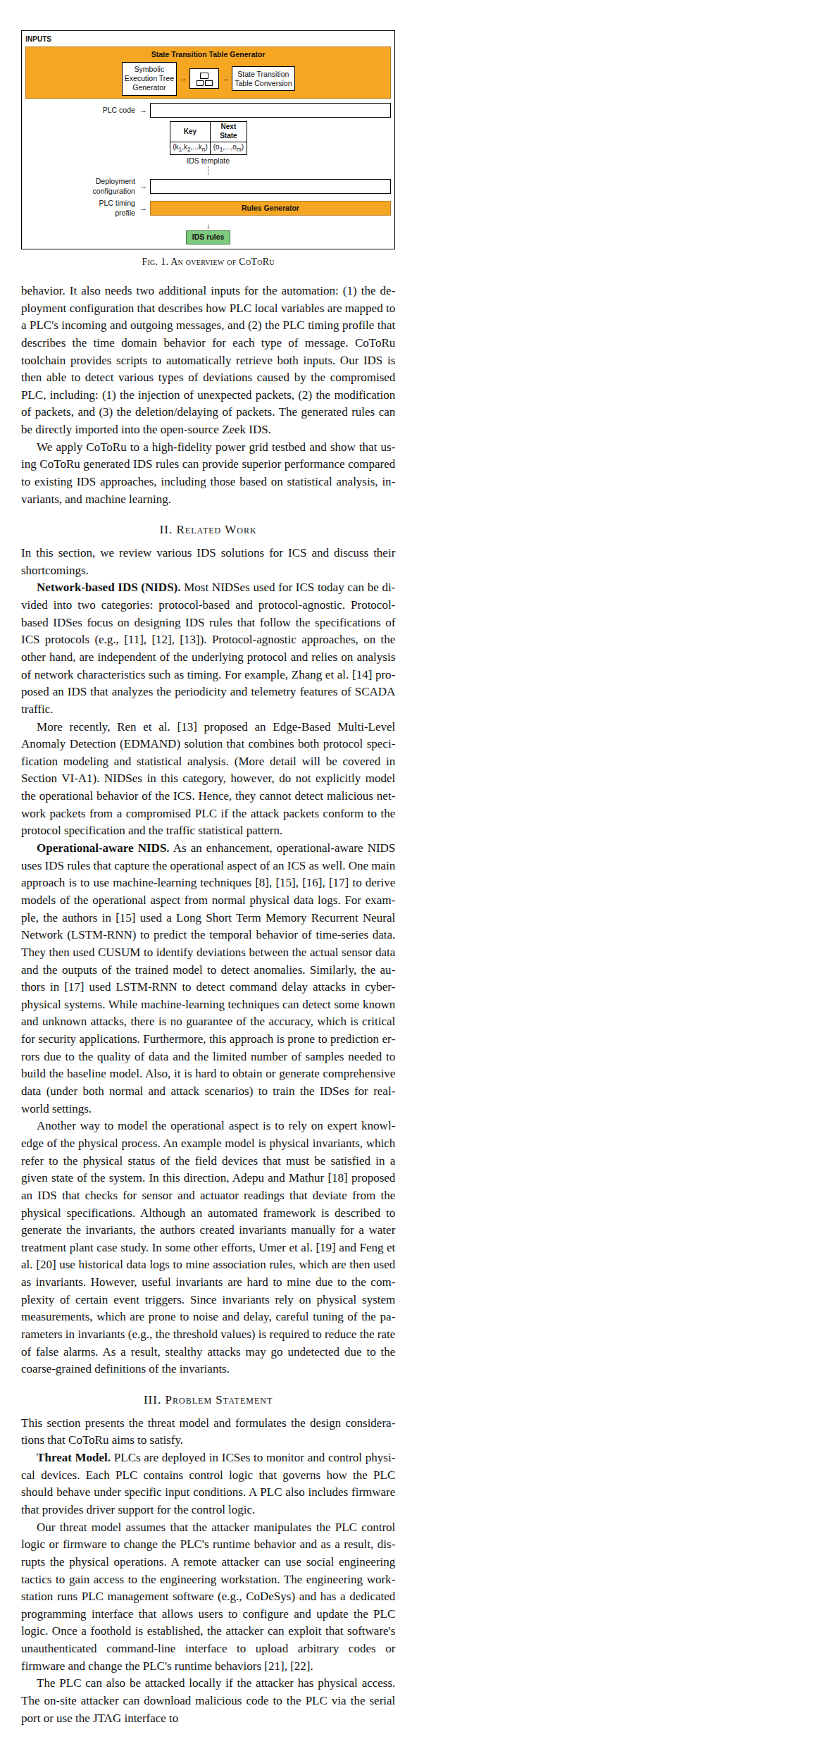INPUTS
State Transition Table Generator
Symbolic
Execution Tree
Generator
→
→
State Transition
Table Conversion
PLC code
→
| Key | Next State |
| --- | --- |
| (k 1 ,k 2 ,...k n ) | (o 1 ,...,o m ) |
IDS template
Deployment
configuration
→
PLC timing
profile
→
Rules Generator
↓
IDS rules
Fig. 1. An overview of CoToRu
behavior. It also needs two additional inputs for the automation: (1) the deployment configuration that describes how PLC local variables are mapped to a PLC's incoming and outgoing messages, and (2) the PLC timing profile that describes the time domain behavior for each type of message. CoToRu toolchain provides scripts to automatically retrieve both inputs. Our IDS is then able to detect various types of deviations caused by the compromised PLC, including: (1) the injection of unexpected packets, (2) the modification of packets, and (3) the deletion/delaying of packets. The generated rules can be directly imported into the open-source Zeek IDS.
We apply CoToRu to a high-fidelity power grid testbed and show that using CoToRu generated IDS rules can provide superior performance compared to existing IDS approaches, including those based on statistical analysis, invariants, and machine learning.
II. Related Work
In this section, we review various IDS solutions for ICS and discuss their shortcomings.
Network-based IDS (NIDS). Most NIDSes used for ICS today can be divided into two categories: protocol-based and protocol-agnostic. Protocol-based IDSes focus on designing IDS rules that follow the specifications of ICS protocols (e.g., [11], [12], [13]). Protocol-agnostic approaches, on the other hand, are independent of the underlying protocol and relies on analysis of network characteristics such as timing. For example, Zhang et al. [14] proposed an IDS that analyzes the periodicity and telemetry features of SCADA traffic.
More recently, Ren et al. [13] proposed an Edge-Based Multi-Level Anomaly Detection (EDMAND) solution that combines both protocol specification modeling and statistical analysis. (More detail will be covered in Section VI-A1). NIDSes in this category, however, do not explicitly model the operational behavior of the ICS. Hence, they cannot detect malicious network packets from a compromised PLC if the attack packets conform to the protocol specification and the traffic statistical pattern.
Operational-aware NIDS. As an enhancement, operational-aware NIDS uses IDS rules that capture the operational aspect of an ICS as well. One main approach is to use machine-learning techniques [8], [15], [16], [17] to derive models of the operational aspect from normal physical data logs. For example, the authors in [15] used a Long Short Term Memory Recurrent Neural Network (LSTM-RNN) to predict the temporal behavior of time-series data. They then used CUSUM to identify deviations between the actual sensor data and the outputs of the trained model to detect anomalies. Similarly, the authors in [17] used LSTM-RNN to detect command delay attacks in cyber-physical systems. While machine-learning techniques can detect some known and unknown attacks, there is no guarantee of the accuracy, which is critical for security applications. Furthermore, this approach is prone to prediction errors due to the quality of data and the limited number of samples needed to build the baseline model. Also, it is hard to obtain or generate comprehensive data (under both normal and attack scenarios) to train the IDSes for real-world settings.
Another way to model the operational aspect is to rely on expert knowledge of the physical process. An example model is physical invariants, which refer to the physical status of the field devices that must be satisfied in a given state of the system. In this direction, Adepu and Mathur [18] proposed an IDS that checks for sensor and actuator readings that deviate from the physical specifications. Although an automated framework is described to generate the invariants, the authors created invariants manually for a water treatment plant case study. In some other efforts, Umer et al. [19] and Feng et al. [20] use historical data logs to mine association rules, which are then used as invariants. However, useful invariants are hard to mine due to the complexity of certain event triggers. Since invariants rely on physical system measurements, which are prone to noise and delay, careful tuning of the parameters in invariants (e.g., the threshold values) is required to reduce the rate of false alarms. As a result, stealthy attacks may go undetected due to the coarse-grained definitions of the invariants.
III. Problem Statement
This section presents the threat model and formulates the design considerations that CoToRu aims to satisfy.
Threat Model. PLCs are deployed in ICSes to monitor and control physical devices. Each PLC contains control logic that governs how the PLC should behave under specific input conditions. A PLC also includes firmware that provides driver support for the control logic.
Our threat model assumes that the attacker manipulates the PLC control logic or firmware to change the PLC's runtime behavior and as a result, disrupts the physical operations. A remote attacker can use social engineering tactics to gain access to the engineering workstation. The engineering workstation runs PLC management software (e.g., CoDeSys) and has a dedicated programming interface that allows users to configure and update the PLC logic. Once a foothold is established, the attacker can exploit that software's unauthenticated command-line interface to upload arbitrary codes or firmware and change the PLC's runtime behaviors [21], [22].
The PLC can also be attacked locally if the attacker has physical access. The on-site attacker can download malicious code to the PLC via the serial port or use the JTAG interface to